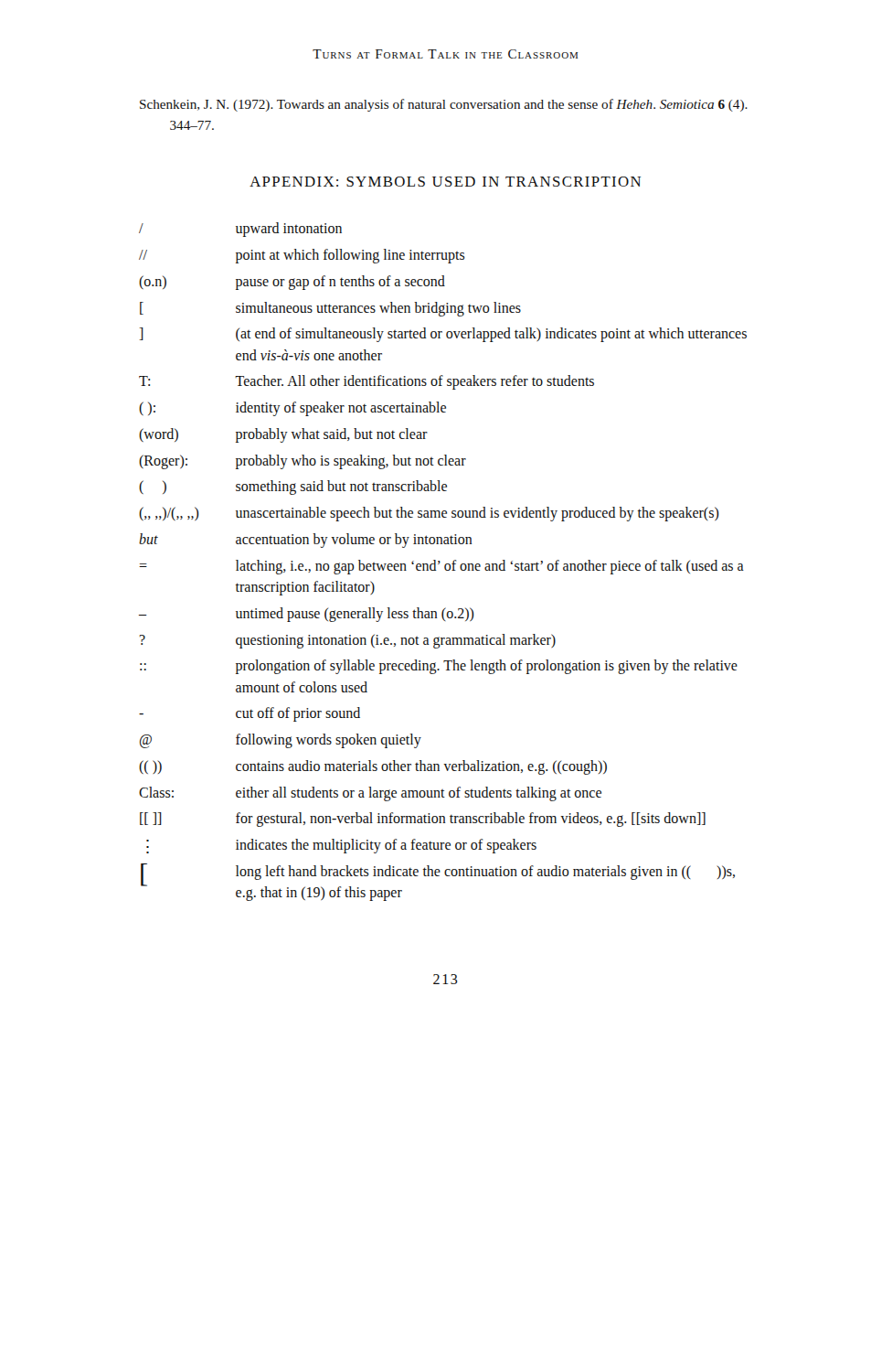Turns at Formal Talk in the Classroom
Schenkein, J. N. (1972). Towards an analysis of natural conversation and the sense of Heheh. Semiotica 6 (4). 344–77.
APPENDIX: SYMBOLS USED IN TRANSCRIPTION
/
upward intonation
//
point at which following line interrupts
(o.n)
pause or gap of n tenths of a second
[
simultaneous utterances when bridging two lines
]
(at end of simultaneously started or overlapped talk) indicates point at which utterances end vis-à-vis one another
T:
Teacher. All other identifications of speakers refer to students
( ):
identity of speaker not ascertainable
(word)
probably what said, but not clear
(Roger):
probably who is speaking, but not clear
( )
something said but not transcribable
(,, ,,)/(,, ,,)
unascertainable speech but the same sound is evidently produced by the speaker(s)
but
accentuation by volume or by intonation
=
latching, i.e., no gap between ‘end’ of one and ‘start’ of another piece of talk (used as a transcription facilitator)
–
untimed pause (generally less than (o.2))
?
questioning intonation (i.e., not a grammatical marker)
::
prolongation of syllable preceding. The length of prolongation is given by the relative amount of colons used
-
cut off of prior sound
@
following words spoken quietly
(( ))
contains audio materials other than verbalization, e.g. ((cough))
Class:
either all students or a large amount of students talking at once
[[ ]]
for gestural, non-verbal information transcribable from videos, e.g. [[sits down]]
⋮
indicates the multiplicity of a feature or of speakers
[
long left hand brackets indicate the continuation of audio materials given in (( ))s, e.g. that in (19) of this paper
213